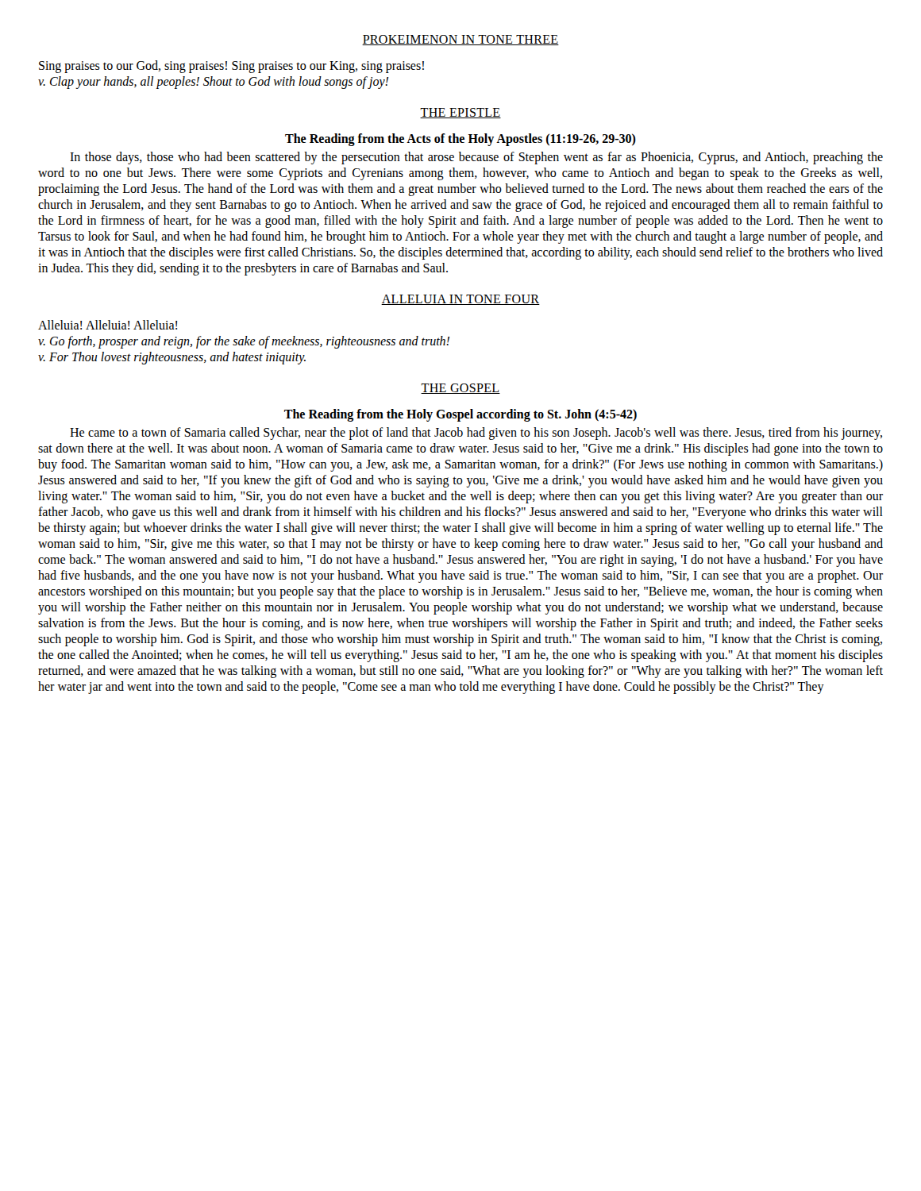PROKEIMENON IN TONE THREE
Sing praises to our God, sing praises! Sing praises to our King, sing praises!
v. Clap your hands, all peoples! Shout to God with loud songs of joy!
THE EPISTLE
The Reading from the Acts of the Holy Apostles (11:19-26, 29-30)
In those days, those who had been scattered by the persecution that arose because of Stephen went as far as Phoenicia, Cyprus, and Antioch, preaching the word to no one but Jews. There were some Cypriots and Cyrenians among them, however, who came to Antioch and began to speak to the Greeks as well, proclaiming the Lord Jesus. The hand of the Lord was with them and a great number who believed turned to the Lord. The news about them reached the ears of the church in Jerusalem, and they sent Barnabas to go to Antioch. When he arrived and saw the grace of God, he rejoiced and encouraged them all to remain faithful to the Lord in firmness of heart, for he was a good man, filled with the holy Spirit and faith. And a large number of people was added to the Lord. Then he went to Tarsus to look for Saul, and when he had found him, he brought him to Antioch. For a whole year they met with the church and taught a large number of people, and it was in Antioch that the disciples were first called Christians. So, the disciples determined that, according to ability, each should send relief to the brothers who lived in Judea. This they did, sending it to the presbyters in care of Barnabas and Saul.
ALLELUIA IN TONE FOUR
Alleluia! Alleluia! Alleluia!
v. Go forth, prosper and reign, for the sake of meekness, righteousness and truth!
v. For Thou lovest righteousness, and hatest iniquity.
THE GOSPEL
The Reading from the Holy Gospel according to St. John (4:5-42)
He came to a town of Samaria called Sychar, near the plot of land that Jacob had given to his son Joseph. Jacob's well was there. Jesus, tired from his journey, sat down there at the well. It was about noon. A woman of Samaria came to draw water. Jesus said to her, "Give me a drink." His disciples had gone into the town to buy food. The Samaritan woman said to him, "How can you, a Jew, ask me, a Samaritan woman, for a drink?" (For Jews use nothing in common with Samaritans.) Jesus answered and said to her, "If you knew the gift of God and who is saying to you, 'Give me a drink,' you would have asked him and he would have given you living water." The woman said to him, "Sir, you do not even have a bucket and the well is deep; where then can you get this living water? Are you greater than our father Jacob, who gave us this well and drank from it himself with his children and his flocks?" Jesus answered and said to her, "Everyone who drinks this water will be thirsty again; but whoever drinks the water I shall give will never thirst; the water I shall give will become in him a spring of water welling up to eternal life." The woman said to him, "Sir, give me this water, so that I may not be thirsty or have to keep coming here to draw water." Jesus said to her, "Go call your husband and come back." The woman answered and said to him, "I do not have a husband." Jesus answered her, "You are right in saying, 'I do not have a husband.' For you have had five husbands, and the one you have now is not your husband. What you have said is true." The woman said to him, "Sir, I can see that you are a prophet. Our ancestors worshiped on this mountain; but you people say that the place to worship is in Jerusalem." Jesus said to her, "Believe me, woman, the hour is coming when you will worship the Father neither on this mountain nor in Jerusalem. You people worship what you do not understand; we worship what we understand, because salvation is from the Jews. But the hour is coming, and is now here, when true worshipers will worship the Father in Spirit and truth; and indeed, the Father seeks such people to worship him. God is Spirit, and those who worship him must worship in Spirit and truth." The woman said to him, "I know that the Christ is coming, the one called the Anointed; when he comes, he will tell us everything." Jesus said to her, "I am he, the one who is speaking with you." At that moment his disciples returned, and were amazed that he was talking with a woman, but still no one said, "What are you looking for?" or "Why are you talking with her?" The woman left her water jar and went into the town and said to the people, "Come see a man who told me everything I have done. Could he possibly be the Christ?" They